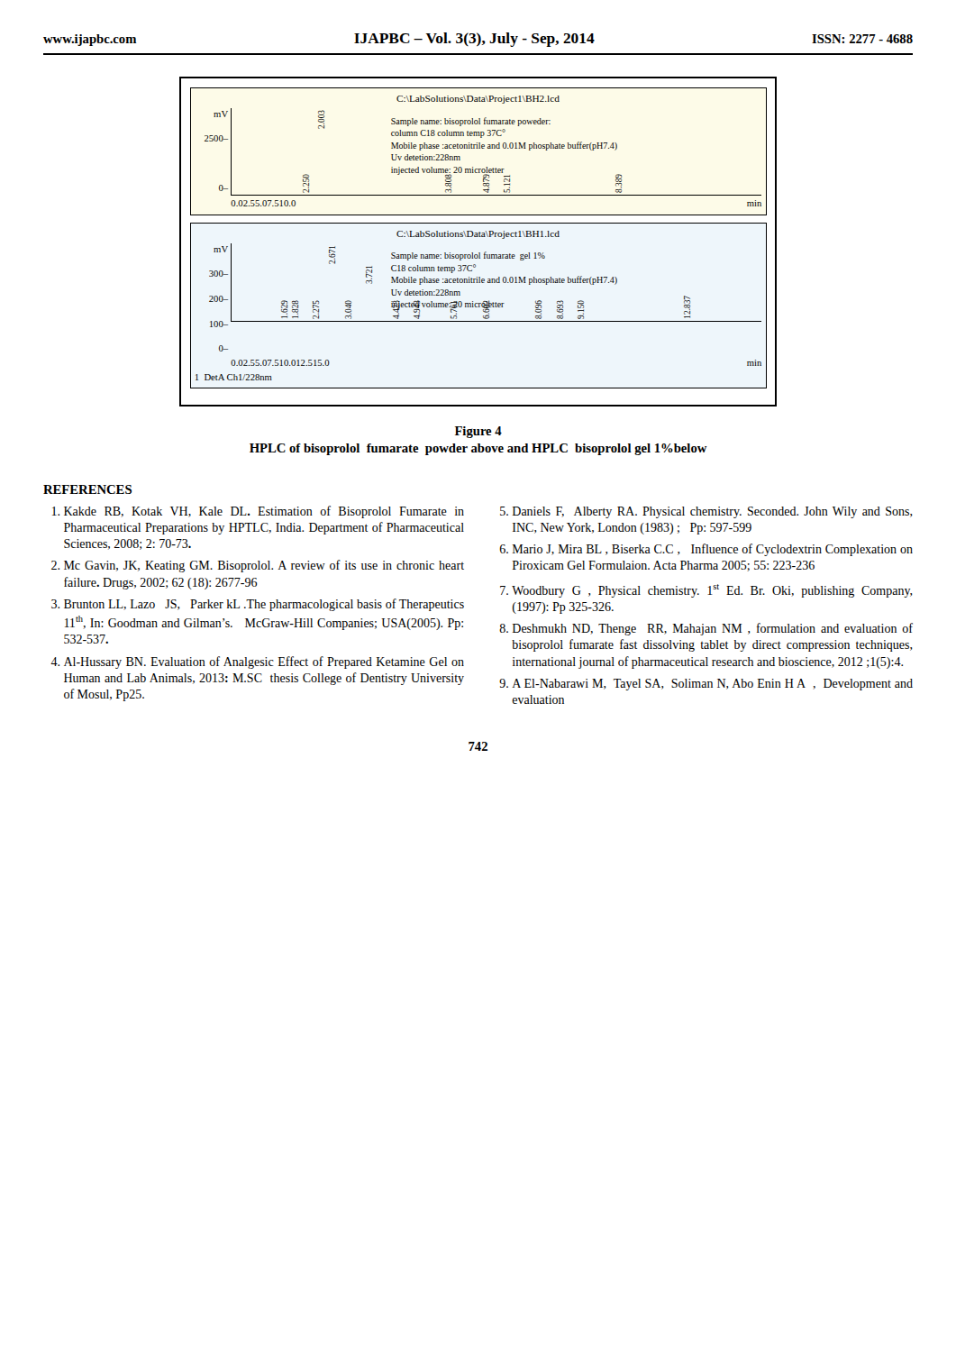www.ijapbc.com IJAPBC – Vol. 3(3), July - Sep, 2014 ISSN: 2277 - 4688
C:\LabSolutions\Data\Project1\BH2.lcd
mV 2500–
0–
2.003 2.250 3.808 4.879 5.121 8.389
Sample name: bisoprolol fumarate poweder:
column C18 column temp 37C°
Mobile phase :acetonitrile and 0.01M phosphate buffer(pH7.4)
Uv detetion:228nm
injected volume: 20 microletter
0.02.55.07.510.0 min
C:\LabSolutions\Data\Project1\BH1.lcd
mV 300–
200–
100–
0–
1.629 1.828 2.275 2.671 3.040 3.721 4.423 4.943 5.761 6.602 8.096 8.693 9.150 12.837
Sample name: bisoprolol fumarate gel 1%
C18 column temp 37C°
Mobile phase :acetonitrile and 0.01M phosphate buffer(pH7.4)
Uv detetion:228nm
injected volume: 20 microletter
0.02.55.07.510.012.515.0 min
1 DetA Ch1/228nm
Figure 4
HPLC of bisoprolol fumarate powder above and HPLC bisoprolol gel 1%below
REFERENCES
Kakde RB, Kotak VH, Kale DL. Estimation of Bisoprolol Fumarate in Pharmaceutical Preparations by HPTLC, India. Department of Pharmaceutical Sciences, 2008; 2: 70-73.
Mc Gavin, JK, Keating GM. Bisoprolol. A review of its use in chronic heart failure. Drugs, 2002; 62 (18): 2677-96
Brunton LL, Lazo JS, Parker kL .The pharmacological basis of Therapeutics 11th, In: Goodman and Gilman’s. McGraw-Hill Companies; USA(2005). Pp: 532-537.
Al-Hussary BN. Evaluation of Analgesic Effect of Prepared Ketamine Gel on Human and Lab Animals, 2013: M.SC thesis College of Dentistry University of Mosul, Pp25.
Daniels F, Alberty RA. Physical chemistry. Seconded. John Wily and Sons, INC, New York, London (1983) ; Pp: 597-599
Mario J, Mira BL , Biserka C.C , Influence of Cyclodextrin Complexation on Piroxicam Gel Formulaion. Acta Pharma 2005; 55: 223-236
Woodbury G , Physical chemistry. 1st Ed. Br. Oki, publishing Company, (1997): Pp 325-326.
Deshmukh ND, Thenge RR, Mahajan NM , formulation and evaluation of bisoprolol fumarate fast dissolving tablet by direct compression techniques, international journal of pharmaceutical research and bioscience, 2012 ;1(5):4.
A El-Nabarawi M, Tayel SA, Soliman N, Abo Enin H A , Development and evaluation
742